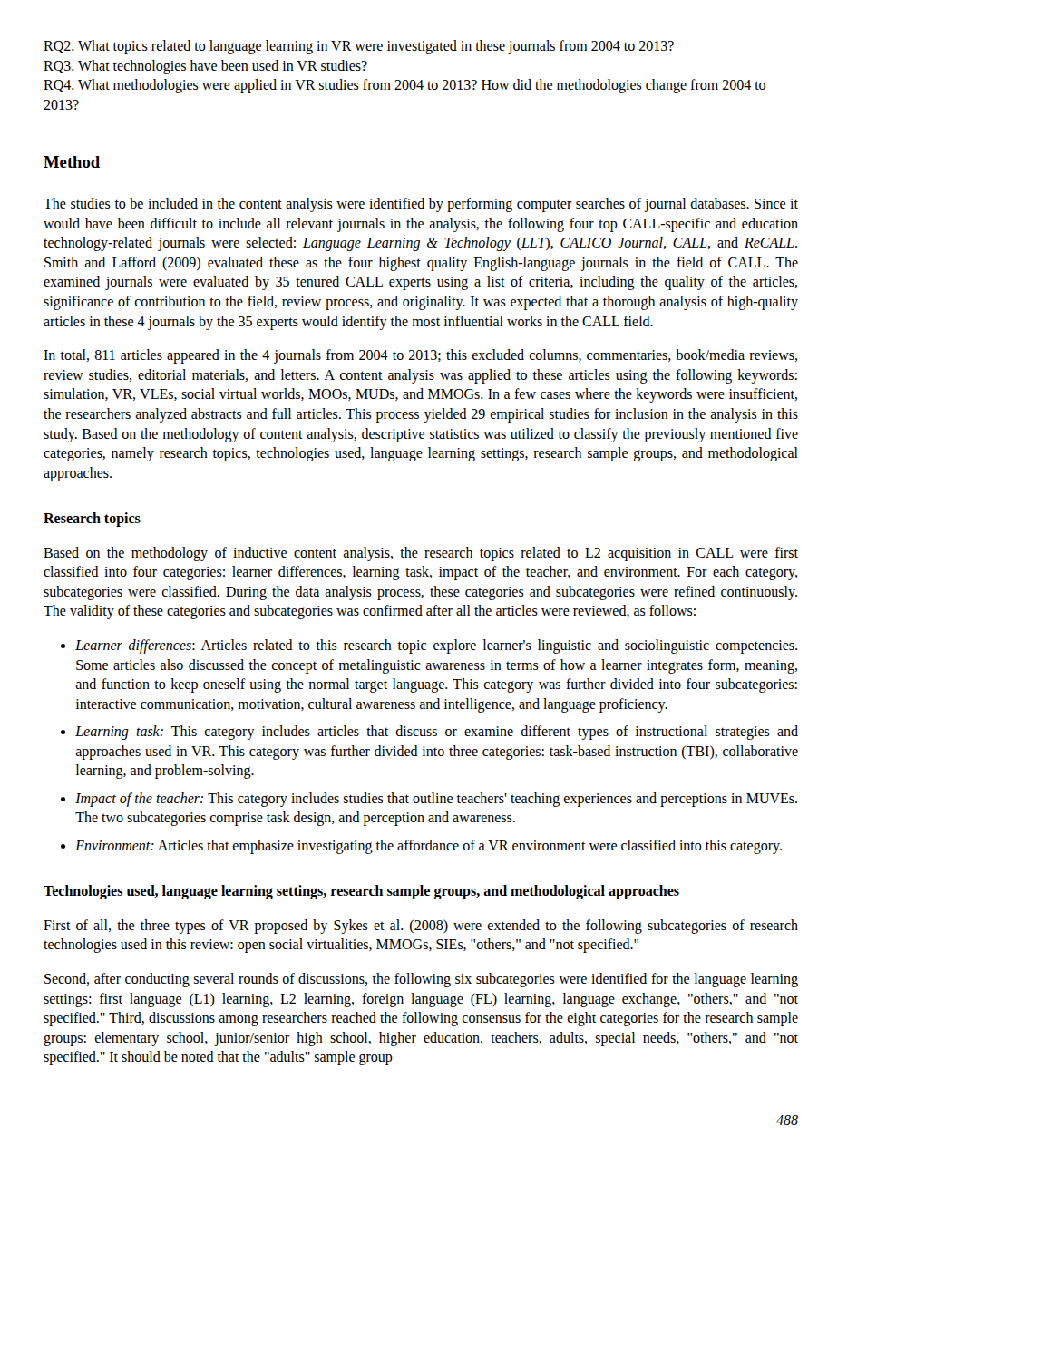RQ2. What topics related to language learning in VR were investigated in these journals from 2004 to 2013?
RQ3. What technologies have been used in VR studies?
RQ4. What methodologies were applied in VR studies from 2004 to 2013? How did the methodologies change from 2004 to 2013?
Method
The studies to be included in the content analysis were identified by performing computer searches of journal databases. Since it would have been difficult to include all relevant journals in the analysis, the following four top CALL-specific and education technology-related journals were selected: Language Learning & Technology (LLT), CALICO Journal, CALL, and ReCALL. Smith and Lafford (2009) evaluated these as the four highest quality English-language journals in the field of CALL. The examined journals were evaluated by 35 tenured CALL experts using a list of criteria, including the quality of the articles, significance of contribution to the field, review process, and originality. It was expected that a thorough analysis of high-quality articles in these 4 journals by the 35 experts would identify the most influential works in the CALL field.
In total, 811 articles appeared in the 4 journals from 2004 to 2013; this excluded columns, commentaries, book/media reviews, review studies, editorial materials, and letters. A content analysis was applied to these articles using the following keywords: simulation, VR, VLEs, social virtual worlds, MOOs, MUDs, and MMOGs. In a few cases where the keywords were insufficient, the researchers analyzed abstracts and full articles. This process yielded 29 empirical studies for inclusion in the analysis in this study. Based on the methodology of content analysis, descriptive statistics was utilized to classify the previously mentioned five categories, namely research topics, technologies used, language learning settings, research sample groups, and methodological approaches.
Research topics
Based on the methodology of inductive content analysis, the research topics related to L2 acquisition in CALL were first classified into four categories: learner differences, learning task, impact of the teacher, and environment. For each category, subcategories were classified. During the data analysis process, these categories and subcategories were refined continuously. The validity of these categories and subcategories was confirmed after all the articles were reviewed, as follows:
Learner differences: Articles related to this research topic explore learner's linguistic and sociolinguistic competencies. Some articles also discussed the concept of metalinguistic awareness in terms of how a learner integrates form, meaning, and function to keep oneself using the normal target language. This category was further divided into four subcategories: interactive communication, motivation, cultural awareness and intelligence, and language proficiency.
Learning task: This category includes articles that discuss or examine different types of instructional strategies and approaches used in VR. This category was further divided into three categories: task-based instruction (TBI), collaborative learning, and problem-solving.
Impact of the teacher: This category includes studies that outline teachers' teaching experiences and perceptions in MUVEs. The two subcategories comprise task design, and perception and awareness.
Environment: Articles that emphasize investigating the affordance of a VR environment were classified into this category.
Technologies used, language learning settings, research sample groups, and methodological approaches
First of all, the three types of VR proposed by Sykes et al. (2008) were extended to the following subcategories of research technologies used in this review: open social virtualities, MMOGs, SIEs, "others," and "not specified."
Second, after conducting several rounds of discussions, the following six subcategories were identified for the language learning settings: first language (L1) learning, L2 learning, foreign language (FL) learning, language exchange, "others," and "not specified." Third, discussions among researchers reached the following consensus for the eight categories for the research sample groups: elementary school, junior/senior high school, higher education, teachers, adults, special needs, "others," and "not specified." It should be noted that the "adults" sample group
488